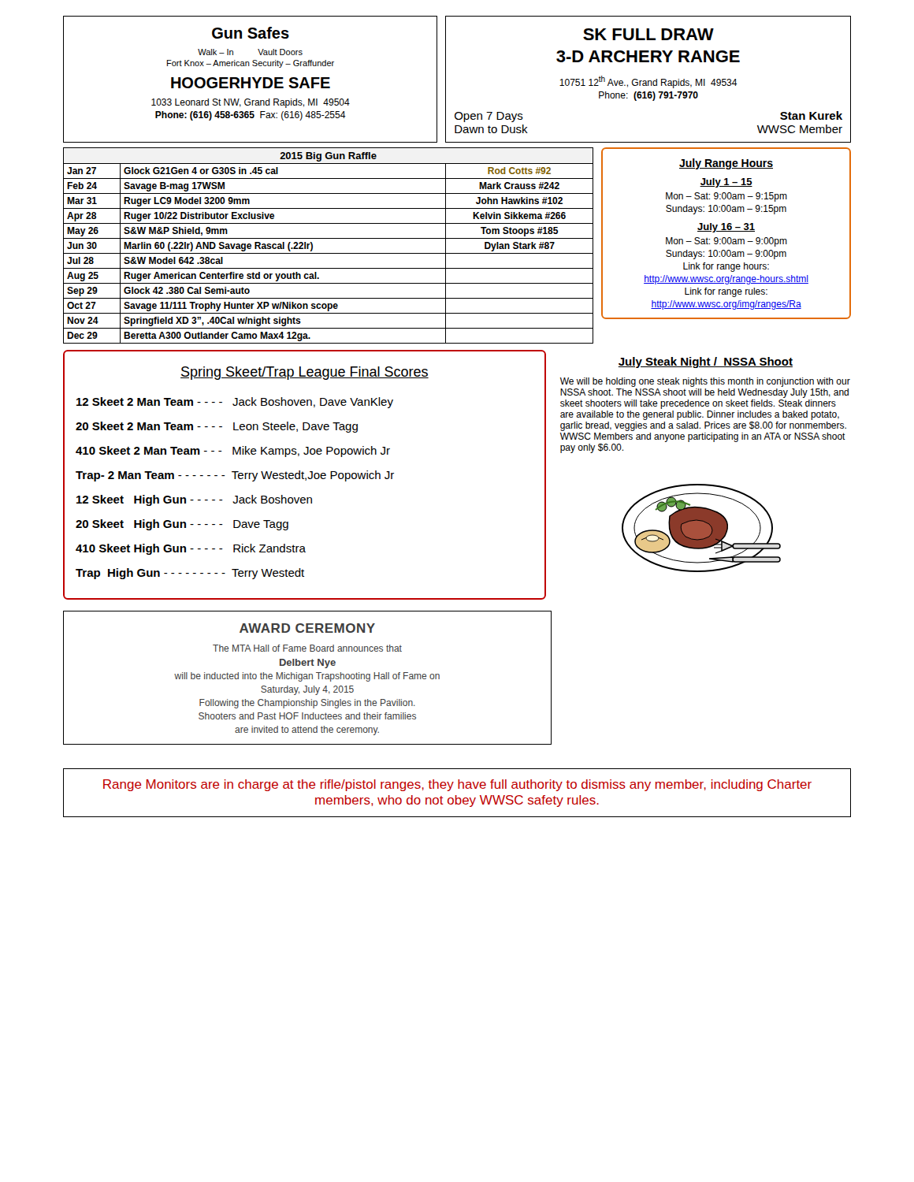Gun Safes
Walk – In Vault Doors
Fort Knox – American Security – Graffunder
HOOGERHYDE SAFE
1033 Leonard St NW, Grand Rapids, MI 49504
Phone: (616) 458-6365 Fax: (616) 485-2554
SK FULL DRAW
3-D ARCHERY RANGE
10751 12th Ave., Grand Rapids, MI 49534
Phone: (616) 791-7970
Open 7 Days
Dawn to Dusk
Stan Kurek
WWSC Member
| 2015 Big Gun Raffle |
| --- |
| Jan 27 | Glock G21Gen 4 or G30S in .45 cal | Rod Cotts #92 |
| Feb 24 | Savage B-mag 17WSM | Mark Crauss #242 |
| Mar 31 | Ruger LC9 Model 3200 9mm | John Hawkins #102 |
| Apr 28 | Ruger 10/22 Distributor Exclusive | Kelvin Sikkema #266 |
| May 26 | S&W M&P Shield, 9mm | Tom Stoops #185 |
| Jun 30 | Marlin 60 (.22lr) AND Savage Rascal (.22lr) | Dylan Stark #87 |
| Jul 28 | S&W Model 642 .38cal | |
| Aug 25 | Ruger American Centerfire std or youth cal. | |
| Sep 29 | Glock 42 .380 Cal Semi-auto | |
| Oct 27 | Savage 11/111 Trophy Hunter XP w/Nikon scope | |
| Nov 24 | Springfield XD 3”, .40Cal w/night sights | |
| Dec 29 | Beretta A300 Outlander Camo Max4 12ga. | |
July Range Hours
July 1 – 15
Mon – Sat: 9:00am – 9:15pm
Sundays: 10:00am – 9:15pm
July 16 – 31
Mon – Sat: 9:00am – 9:00pm
Sundays: 10:00am – 9:00pm
Link for range hours:
http://www.wwsc.org/range-hours.shtml
Link for range rules:
http://www.wwsc.org/img/ranges/Ra
Spring Skeet/Trap League Final Scores
12 Skeet 2 Man Team - - - - Jack Boshoven, Dave VanKley
20 Skeet 2 Man Team - - - - Leon Steele, Dave Tagg
410 Skeet 2 Man Team - - - Mike Kamps, Joe Popowich Jr
Trap- 2 Man Team - - - - - - - Terry Westedt,Joe Popowich Jr
12 Skeet High Gun - - - - - Jack Boshoven
20 Skeet High Gun - - - - - Dave Tagg
410 Skeet High Gun - - - - - Rick Zandstra
Trap High Gun - - - - - - - - - Terry Westedt
July Steak Night / NSSA Shoot
We will be holding one steak nights this month in conjunction with our NSSA shoot. The NSSA shoot will be held Wednesday July 15th, and skeet shooters will take precedence on skeet fields. Steak dinners are available to the general public. Dinner includes a baked potato, garlic bread, veggies and a salad. Prices are $8.00 for nonmembers. WWSC Members and anyone participating in an ATA or NSSA shoot pay only $6.00.
AWARD CEREMONY
The MTA Hall of Fame Board announces that
Delbert Nye
will be inducted into the Michigan Trapshooting Hall of Fame on
Saturday, July 4, 2015
Following the Championship Singles in the Pavilion.
Shooters and Past HOF Inductees and their families
are invited to attend the ceremony.
Range Monitors are in charge at the rifle/pistol ranges, they have full authority to dismiss any member, including Charter members, who do not obey WWSC safety rules.